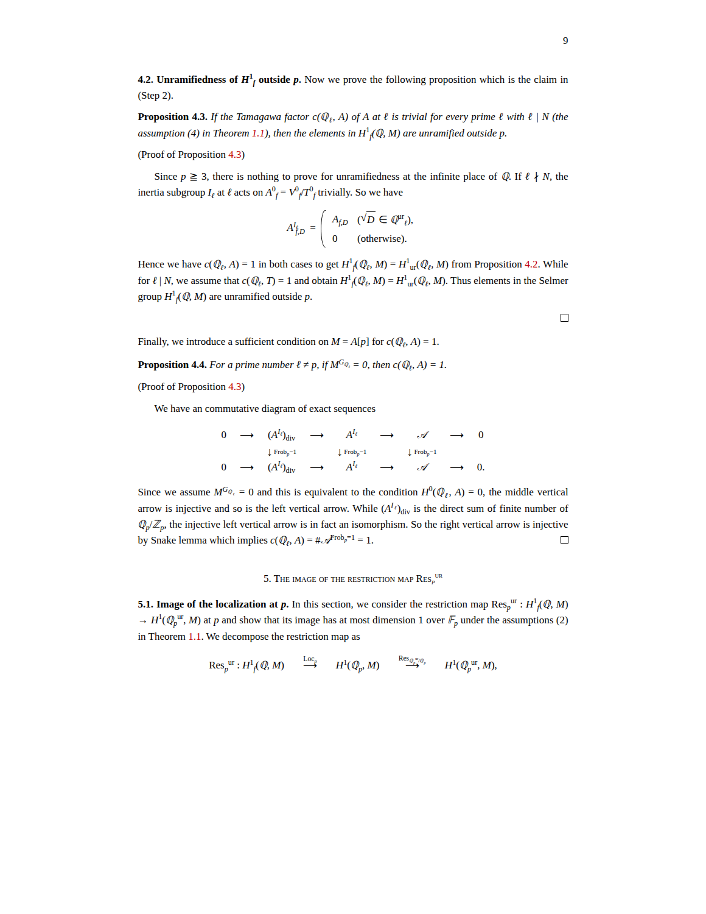9
4.2. Unramifiedness of H1f outside p. Now we prove the following proposition which is the claim in (Step 2).
Proposition 4.3. If the Tamagawa factor c(ℚℓ, A) of A at ℓ is trivial for every prime ℓ with ℓ | N (the assumption (4) in Theorem 1.1), then the elements in H1f(ℚ, M) are unramified outside p.
(Proof of Proposition 4.3)
Since p ≧ 3, there is nothing to prove for unramifiedness at the infinite place of ℚ. If ℓ ∤ N, the inertia subgroup Iℓ at ℓ acts on A0f = V0f/T0f trivially. So we have
AIℓf,D =
| A f,D | ( D ∈ ℚ ur ℓ ), |
| 0 | (otherwise). |
Hence we have c(ℚℓ, A) = 1 in both cases to get H1f(ℚℓ, M) = H1ur(ℚℓ, M) from Proposition 4.2. While for ℓ | N, we assume that c(ℚℓ, T) = 1 and obtain H1f(ℚℓ, M) = H1ur(ℚℓ, M). Thus elements in the Selmer group H1f(ℚ, M) are unramified outside p.
Finally, we introduce a sufficient condition on M = A[p] for c(ℚℓ, A) = 1.
Proposition 4.4. For a prime number ℓ ≠ p, if MGℚℓ = 0, then c(ℚℓ, A) = 1.
(Proof of Proposition 4.3)
We have an commutative diagram of exact sequences
| 0 | ⟶ | ( A I ℓ ) div | ⟶ | A I ℓ | ⟶ | 𝒜 | ⟶ | 0 |
| | | ↓ Frob p −1 | | ↓ Frob p −1 | | ↓ Frob p −1 | | |
| 0 | ⟶ | ( A I ℓ ) div | ⟶ | A I ℓ | ⟶ | 𝒜 | ⟶ | 0. |
Since we assume MGℚℓ = 0 and this is equivalent to the condition H0(ℚℓ, A) = 0, the middle vertical arrow is injective and so is the left vertical arrow. While (AIℓ)div is the direct sum of finite number of ℚp/ℤp, the injective left vertical arrow is in fact an isomorphism. So the right vertical arrow is injective by Snake lemma which implies c(ℚℓ, A) = #𝒜Frobp=1 = 1.
5. The image of the restriction map Respur
5.1. Image of the localization at p. In this section, we consider the restriction map Respur : H1f(ℚ, M) → H1(ℚpur, M) at p and show that its image has at most dimension 1 over 𝔽p under the assumptions (2) in Theorem 1.1. We decompose the restriction map as
Respur : H1f(ℚ, M) Locp⟶ H1(ℚp, M) Resℚpur/ℚp⟶ H1(ℚpur, M),